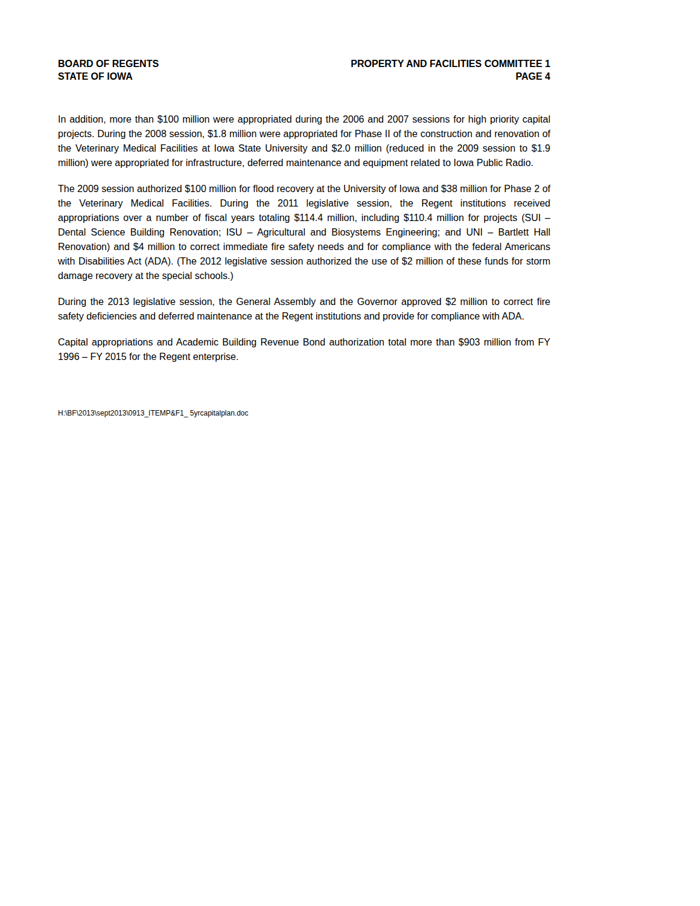BOARD OF REGENTS
STATE OF IOWA
PROPERTY AND FACILITIES COMMITTEE 1
PAGE 4
In addition, more than $100 million were appropriated during the 2006 and 2007 sessions for high priority capital projects. During the 2008 session, $1.8 million were appropriated for Phase II of the construction and renovation of the Veterinary Medical Facilities at Iowa State University and $2.0 million (reduced in the 2009 session to $1.9 million) were appropriated for infrastructure, deferred maintenance and equipment related to Iowa Public Radio.
The 2009 session authorized $100 million for flood recovery at the University of Iowa and $38 million for Phase 2 of the Veterinary Medical Facilities. During the 2011 legislative session, the Regent institutions received appropriations over a number of fiscal years totaling $114.4 million, including $110.4 million for projects (SUI – Dental Science Building Renovation; ISU – Agricultural and Biosystems Engineering; and UNI – Bartlett Hall Renovation) and $4 million to correct immediate fire safety needs and for compliance with the federal Americans with Disabilities Act (ADA). (The 2012 legislative session authorized the use of $2 million of these funds for storm damage recovery at the special schools.)
During the 2013 legislative session, the General Assembly and the Governor approved $2 million to correct fire safety deficiencies and deferred maintenance at the Regent institutions and provide for compliance with ADA.
Capital appropriations and Academic Building Revenue Bond authorization total more than $903 million from FY 1996 – FY 2015 for the Regent enterprise.
H:\BF\2013\sept2013\0913_ITEMP&F1_ 5yrcapitalplan.doc